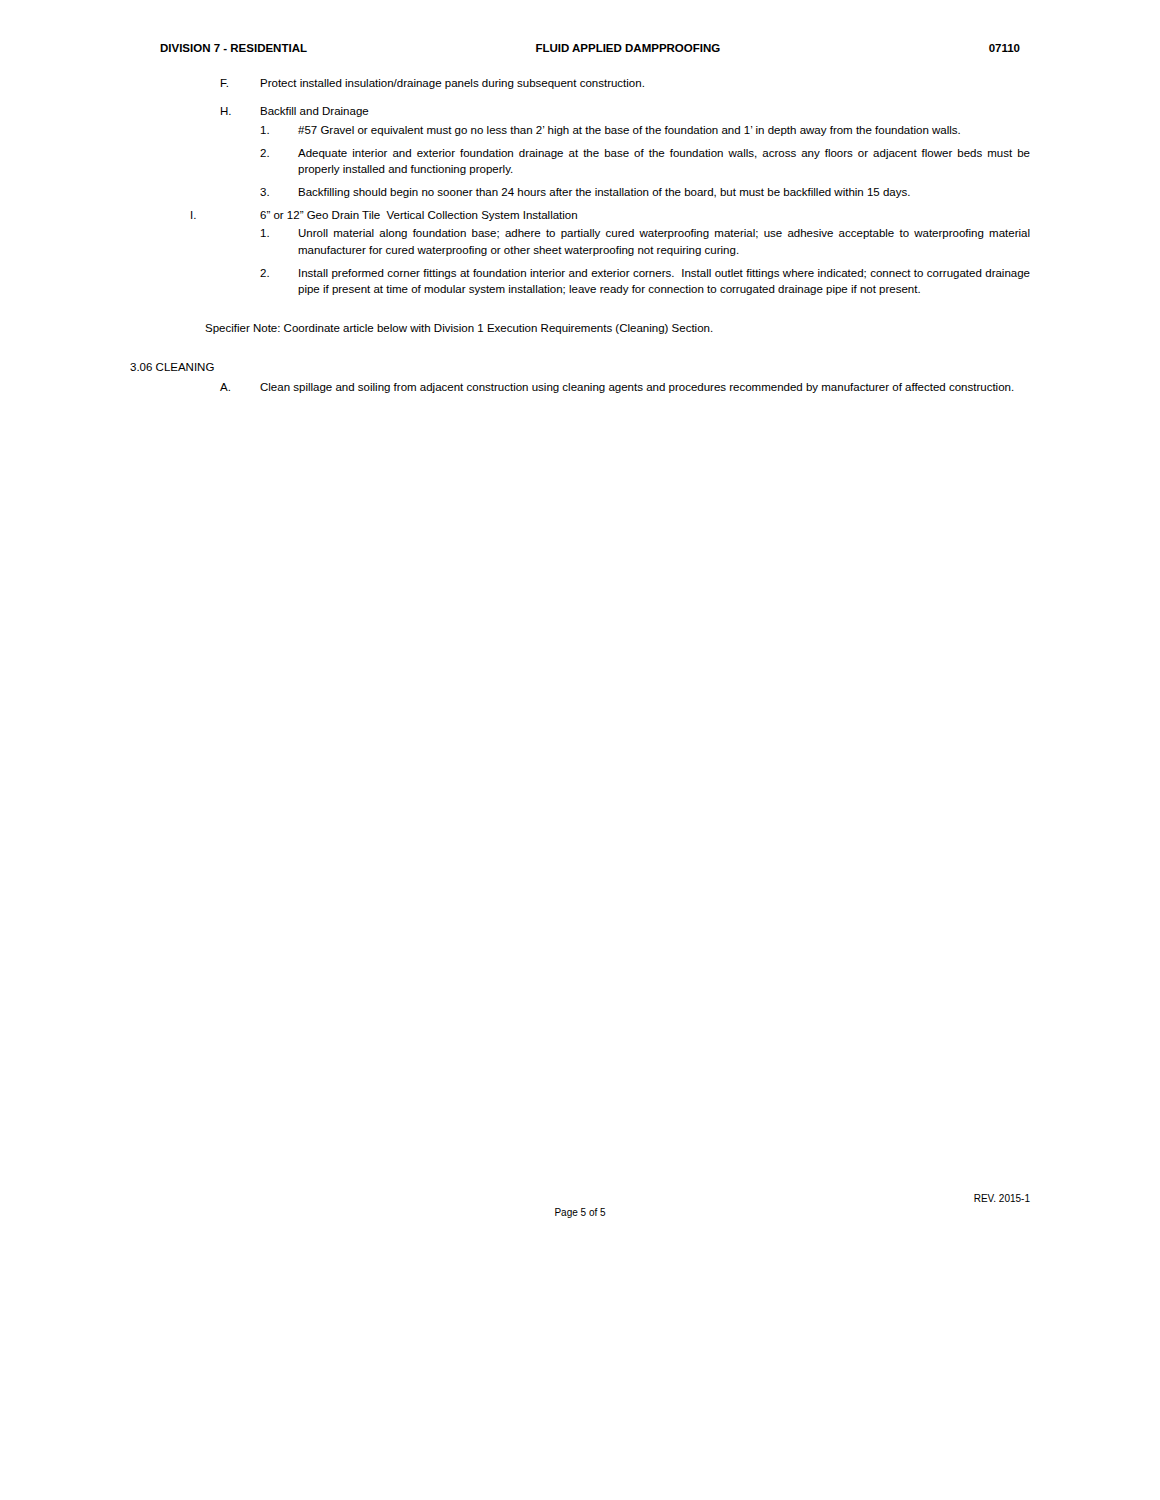DIVISION 7 - RESIDENTIAL FLUID APPLIED DAMPPROOFING 07110
F. Protect installed insulation/drainage panels during subsequent construction.
H. Backfill and Drainage
1. #57 Gravel or equivalent must go no less than 2’ high at the base of the foundation and 1’ in depth away from the foundation walls.
2. Adequate interior and exterior foundation drainage at the base of the foundation walls, across any floors or adjacent flower beds must be properly installed and functioning properly.
3. Backfilling should begin no sooner than 24 hours after the installation of the board, but must be backfilled within 15 days.
I. 6” or 12” Geo Drain Tile Vertical Collection System Installation
1. Unroll material along foundation base; adhere to partially cured waterproofing material; use adhesive acceptable to waterproofing material manufacturer for cured waterproofing or other sheet waterproofing not requiring curing.
2. Install preformed corner fittings at foundation interior and exterior corners. Install outlet fittings where indicated; connect to corrugated drainage pipe if present at time of modular system installation; leave ready for connection to corrugated drainage pipe if not present.
Specifier Note: Coordinate article below with Division 1 Execution Requirements (Cleaning) Section.
3.06 CLEANING
A. Clean spillage and soiling from adjacent construction using cleaning agents and procedures recommended by manufacturer of affected construction.
Page 5 of 5
REV. 2015-1